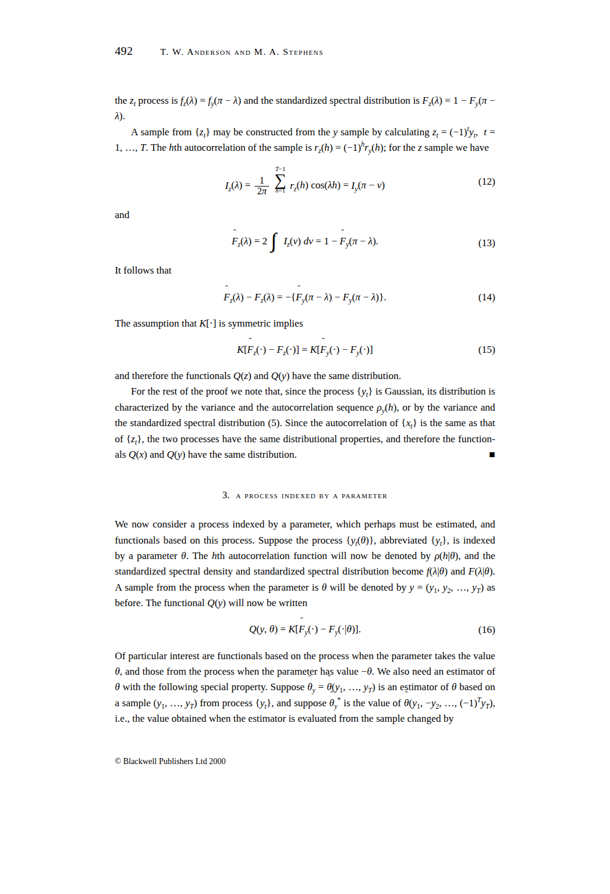492 T. W. Anderson and M. A. Stephens
the zt process is fz(λ) = fy(π − λ) and the standardized spectral distribution is Fz(λ) = 1 − Fy(π − λ).
A sample from {zt} may be constructed from the y sample by calculating zt = (−1)tyt, t = 1, …, T. The hth autocorrelation of the sample is rz(h) = (−1)hry(h); for the z sample we have
Iz(λ) = 12π T−1∑h=1 rz(h) cos(λh) = Iy(π − ν) (12)
and
ˆFz(λ) = 2 λ∫0 Iz(ν) dν = 1 − ˆFy(π − λ). (13)
It follows that
ˆFz(λ) − Fz(λ) = −{ˆFy(π − λ) − Fy(π − λ)}. (14)
The assumption that K[·] is symmetric implies
K[ˆFz(·) − Fz(·)] = K[ˆFy(·) − Fy(·)] (15)
and therefore the functionals Q(z) and Q(y) have the same distribution.
For the rest of the proof we note that, since the process {yt} is Gaussian, its distribution is characterized by the variance and the autocorrelation sequence ρy(h), or by the variance and the standardized spectral distribution (5). Since the autocorrelation of {xt} is the same as that of {zt}, the two processes have the same distributional properties, and therefore the functionals Q(x) and Q(y) have the same distribution.■
3. a process indexed by a parameter
We now consider a process indexed by a parameter, which perhaps must be estimated, and functionals based on this process. Suppose the process {yt(θ)}, abbreviated {yt}, is indexed by a parameter θ. The hth autocorrelation function will now be denoted by ρ(h|θ), and the standardized spectral density and standardized spectral distribution become f(λ|θ) and F(λ|θ). A sample from the process when the parameter is θ will be denoted by y = (y1, y2, …, yT) as before. The functional Q(y) will now be written
Q(y, θ) = K[ˆFy(·) − Fy(·|θ)]. (16)
Of particular interest are functionals based on the process when the parameter takes the value θ, and those from the process when the parameter has value −θ. We also need an estimator of θ with the following special property. Suppose ˆθy = ˆθ(y1, …, yT) is an estimator of θ based on a sample (y1, …, yT) from process {yt}, and suppose ˆθy* is the value of ˆθ(y1, −y2, …, (−1)TyT), i.e., the value obtained when the estimator is evaluated from the sample changed by
© Blackwell Publishers Ltd 2000